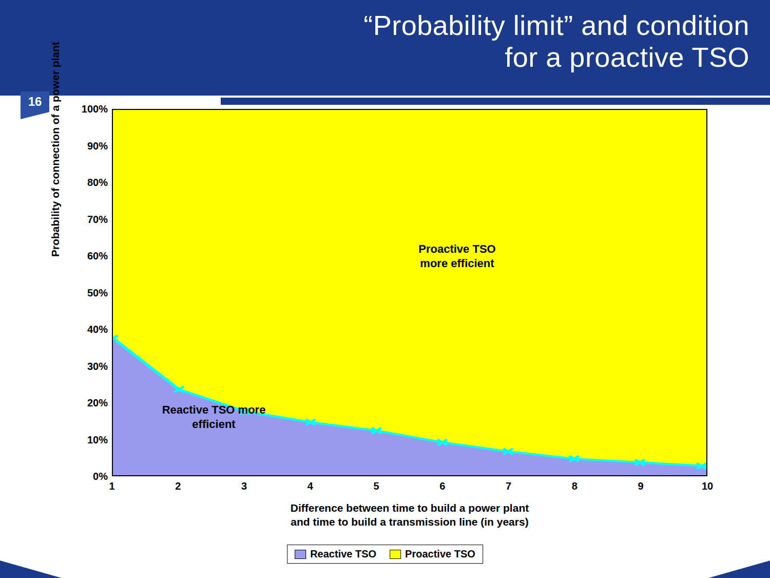“Probability limit” and condition
for a proactive TSO
16
Probability of connection of a power plant
100% 90% 80% 70% 60% 50% 40% 30% 20% 10% 0%
Proactive TSO
more efficient
Reactive TSO more
efficient
1 2 3 4 5 6 7 8 9 10
Difference between time to build a power plant
and time to build a transmission line (in years)
Reactive TSO
Proactive TSO